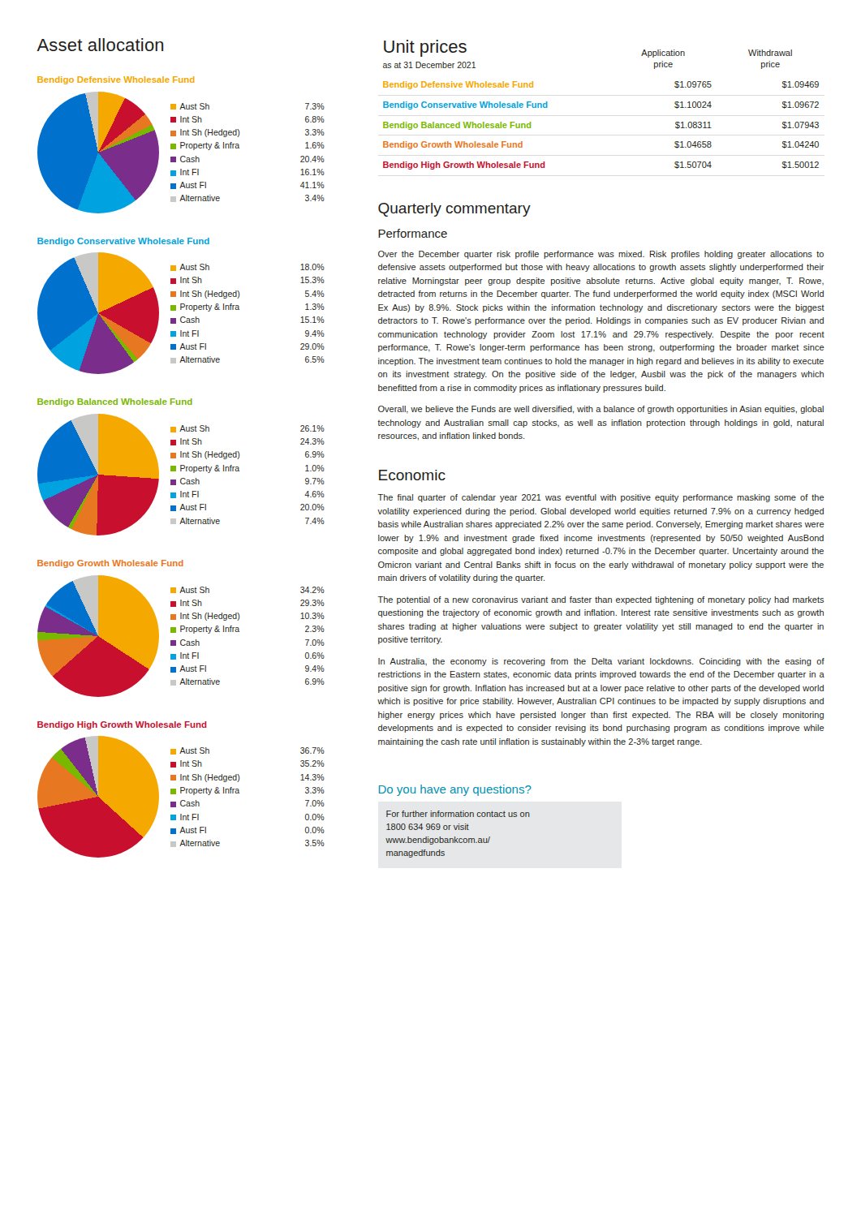Asset allocation
Bendigo Defensive Wholesale Fund
| Aust Sh | 7.3% |
| Int Sh | 6.8% |
| Int Sh (Hedged) | 3.3% |
| Property & Infra | 1.6% |
| Cash | 20.4% |
| Int FI | 16.1% |
| Aust FI | 41.1% |
| Alternative | 3.4% |
Bendigo Conservative Wholesale Fund
| Aust Sh | 18.0% |
| Int Sh | 15.3% |
| Int Sh (Hedged) | 5.4% |
| Property & Infra | 1.3% |
| Cash | 15.1% |
| Int FI | 9.4% |
| Aust FI | 29.0% |
| Alternative | 6.5% |
Bendigo Balanced Wholesale Fund
| Aust Sh | 26.1% |
| Int Sh | 24.3% |
| Int Sh (Hedged) | 6.9% |
| Property & Infra | 1.0% |
| Cash | 9.7% |
| Int FI | 4.6% |
| Aust FI | 20.0% |
| Alternative | 7.4% |
Bendigo Growth Wholesale Fund
| Aust Sh | 34.2% |
| Int Sh | 29.3% |
| Int Sh (Hedged) | 10.3% |
| Property & Infra | 2.3% |
| Cash | 7.0% |
| Int FI | 0.6% |
| Aust FI | 9.4% |
| Alternative | 6.9% |
Bendigo High Growth Wholesale Fund
| Aust Sh | 36.7% |
| Int Sh | 35.2% |
| Int Sh (Hedged) | 14.3% |
| Property & Infra | 3.3% |
| Cash | 7.0% |
| Int FI | 0.0% |
| Aust FI | 0.0% |
| Alternative | 3.5% |
| Unit prices as at 31 December 2021 | Application price | Withdrawal price |
| --- | --- | --- |
| Bendigo Defensive Wholesale Fund | $1.09765 | $1.09469 |
| Bendigo Conservative Wholesale Fund | $1.10024 | $1.09672 |
| Bendigo Balanced Wholesale Fund | $1.08311 | $1.07943 |
| Bendigo Growth Wholesale Fund | $1.04658 | $1.04240 |
| Bendigo High Growth Wholesale Fund | $1.50704 | $1.50012 |
Quarterly commentary
Performance
Over the December quarter risk profile performance was mixed. Risk profiles holding greater allocations to defensive assets outperformed but those with heavy allocations to growth assets slightly underperformed their relative Morningstar peer group despite positive absolute returns. Active global equity manger, T. Rowe, detracted from returns in the December quarter. The fund underperformed the world equity index (MSCI World Ex Aus) by 8.9%. Stock picks within the information technology and discretionary sectors were the biggest detractors to T. Rowe's performance over the period. Holdings in companies such as EV producer Rivian and communication technology provider Zoom lost 17.1% and 29.7% respectively. Despite the poor recent performance, T. Rowe's longer-term performance has been strong, outperforming the broader market since inception. The investment team continues to hold the manager in high regard and believes in its ability to execute on its investment strategy. On the positive side of the ledger, Ausbil was the pick of the managers which benefitted from a rise in commodity prices as inflationary pressures build.
Overall, we believe the Funds are well diversified, with a balance of growth opportunities in Asian equities, global technology and Australian small cap stocks, as well as inflation protection through holdings in gold, natural resources, and inflation linked bonds.
Economic
The final quarter of calendar year 2021 was eventful with positive equity performance masking some of the volatility experienced during the period. Global developed world equities returned 7.9% on a currency hedged basis while Australian shares appreciated 2.2% over the same period. Conversely, Emerging market shares were lower by 1.9% and investment grade fixed income investments (represented by 50/50 weighted AusBond composite and global aggregated bond index) returned -0.7% in the December quarter. Uncertainty around the Omicron variant and Central Banks shift in focus on the early withdrawal of monetary policy support were the main drivers of volatility during the quarter.
The potential of a new coronavirus variant and faster than expected tightening of monetary policy had markets questioning the trajectory of economic growth and inflation. Interest rate sensitive investments such as growth shares trading at higher valuations were subject to greater volatility yet still managed to end the quarter in positive territory.
In Australia, the economy is recovering from the Delta variant lockdowns. Coinciding with the easing of restrictions in the Eastern states, economic data prints improved towards the end of the December quarter in a positive sign for growth. Inflation has increased but at a lower pace relative to other parts of the developed world which is positive for price stability. However, Australian CPI continues to be impacted by supply disruptions and higher energy prices which have persisted longer than first expected. The RBA will be closely monitoring developments and is expected to consider revising its bond purchasing program as conditions improve while maintaining the cash rate until inflation is sustainably within the 2-3% target range.
Do you have any questions?
For further information contact us on
1800 634 969 or visit
www.bendigobankcom.au/
managedfunds